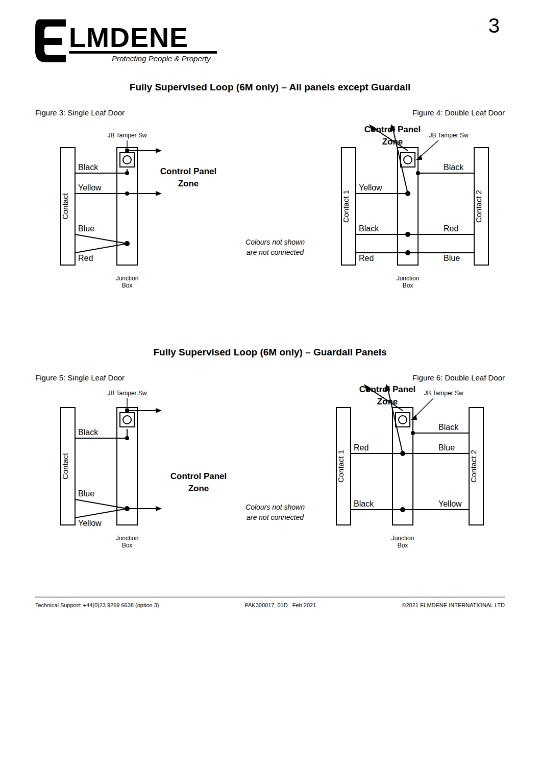LMDENE Protecting People & Property
3
Fully Supervised Loop (6M only) – All panels except Guardall
Figure 3: Single Leaf Door
Figure 4: Double Leaf Door
Contact Junction Box JB Tamper Sw Black Yellow Control Panel Zone Blue Red Colours not shown are not connected Control Panel Zone Contact 1 Contact 2 Junction Box JB Tamper Sw Black Yellow Black Red Red Blue
Fully Supervised Loop (6M only) – Guardall Panels
Figure 5: Single Leaf Door
Figure 6: Double Leaf Door
Contact Junction Box JB Tamper Sw Black Control Panel Zone Blue Yellow Colours not shown are not connected Control Panel Zone Contact 1 Contact 2 Junction Box JB Tamper Sw Black Red Blue Black Yellow
Technical Support: +44(0)23 9269 6638 (option 3) PAK300017_01D Feb 2021 ©2021 ELMDENE INTERNATIONAL LTD